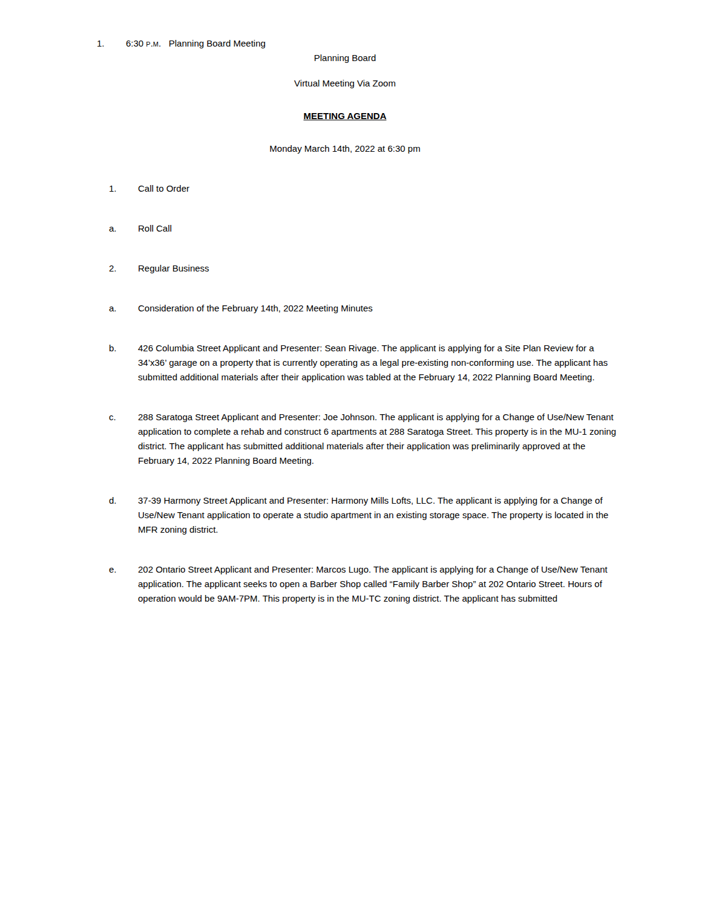1. 6:30 p.m. Planning Board Meeting
Planning Board
Virtual Meeting Via Zoom
MEETING AGENDA
Monday March 14th, 2022 at 6:30 pm
1. Call to Order
a. Roll Call
2. Regular Business
a. Consideration of the February 14th, 2022 Meeting Minutes
b. 426 Columbia Street Applicant and Presenter: Sean Rivage. The applicant is applying for a Site Plan Review for a 34’x36’ garage on a property that is currently operating as a legal pre-existing non-conforming use. The applicant has submitted additional materials after their application was tabled at the February 14, 2022 Planning Board Meeting.
c. 288 Saratoga Street Applicant and Presenter: Joe Johnson. The applicant is applying for a Change of Use/New Tenant application to complete a rehab and construct 6 apartments at 288 Saratoga Street. This property is in the MU-1 zoning district. The applicant has submitted additional materials after their application was preliminarily approved at the February 14, 2022 Planning Board Meeting.
d. 37-39 Harmony Street Applicant and Presenter: Harmony Mills Lofts, LLC. The applicant is applying for a Change of Use/New Tenant application to operate a studio apartment in an existing storage space. The property is located in the MFR zoning district.
e. 202 Ontario Street Applicant and Presenter: Marcos Lugo. The applicant is applying for a Change of Use/New Tenant application. The applicant seeks to open a Barber Shop called “Family Barber Shop” at 202 Ontario Street. Hours of operation would be 9AM-7PM. This property is in the MU-TC zoning district. The applicant has submitted